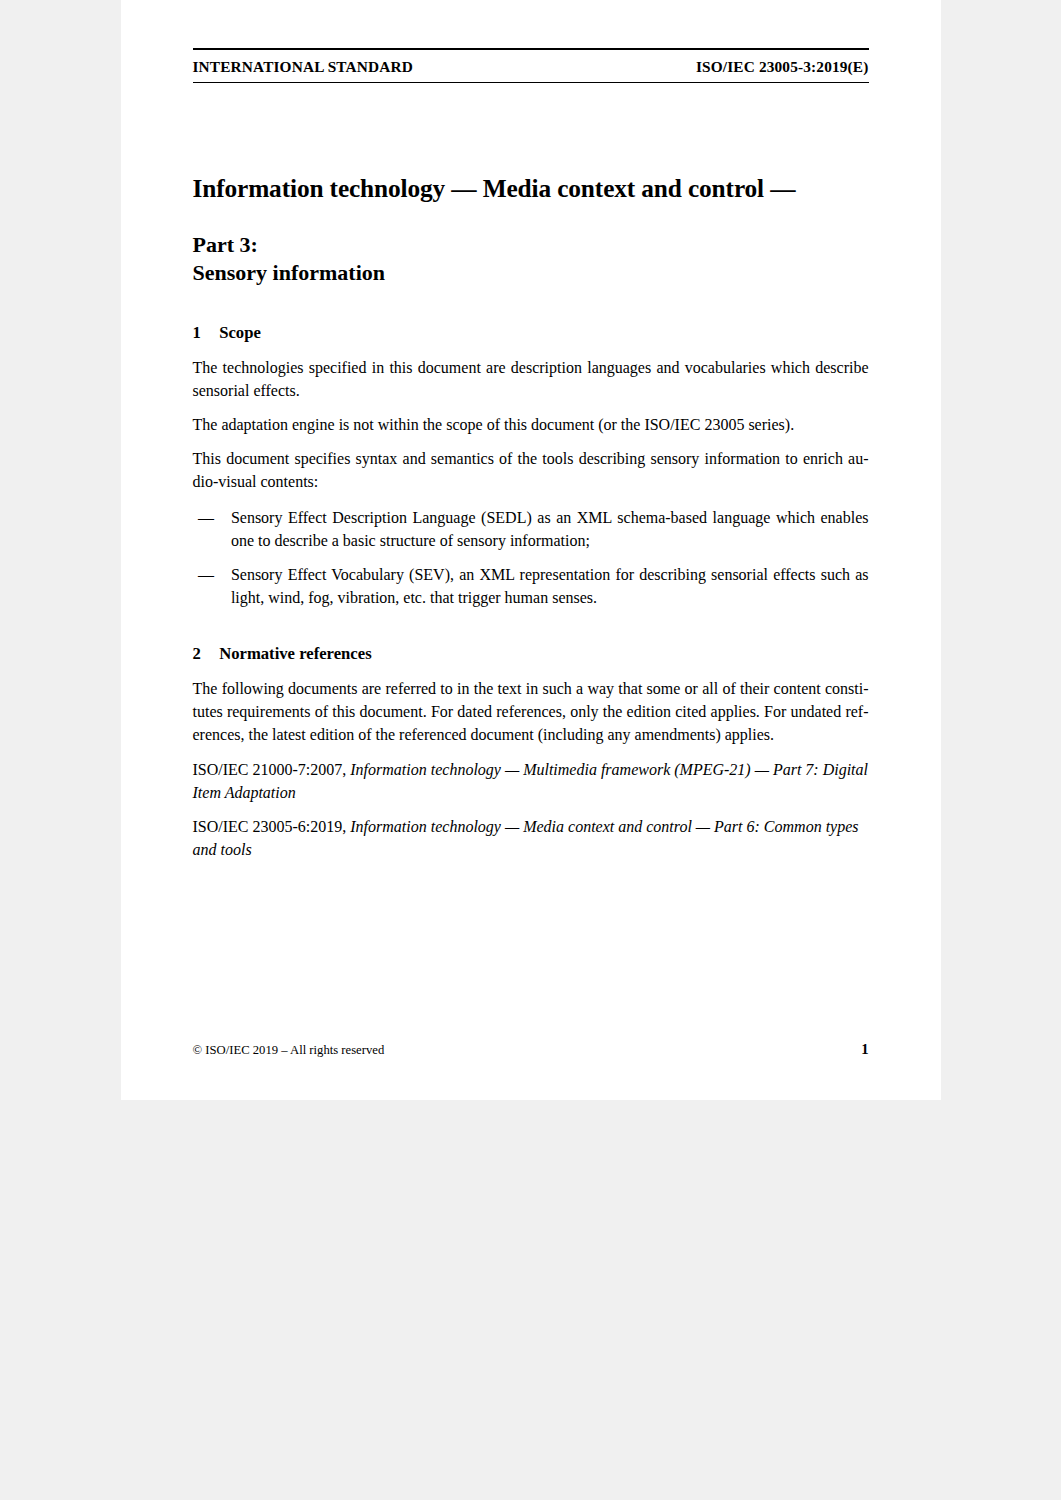INTERNATIONAL STANDARD
ISO/IEC 23005-3:2019(E)
Information technology — Media context and control —
Part 3: Sensory information
1 Scope
The technologies specified in this document are description languages and vocabularies which describe sensorial effects.
The adaptation engine is not within the scope of this document (or the ISO/IEC 23005 series).
This document specifies syntax and semantics of the tools describing sensory information to enrich audio-visual contents:
Sensory Effect Description Language (SEDL) as an XML schema-based language which enables one to describe a basic structure of sensory information;
Sensory Effect Vocabulary (SEV), an XML representation for describing sensorial effects such as light, wind, fog, vibration, etc. that trigger human senses.
2 Normative references
The following documents are referred to in the text in such a way that some or all of their content constitutes requirements of this document. For dated references, only the edition cited applies. For undated references, the latest edition of the referenced document (including any amendments) applies.
ISO/IEC 21000-7:2007, Information technology — Multimedia framework (MPEG-21) — Part 7: Digital Item Adaptation
ISO/IEC 23005-6:2019, Information technology — Media context and control — Part 6: Common types and tools
© ISO/IEC 2019 – All rights reserved
1